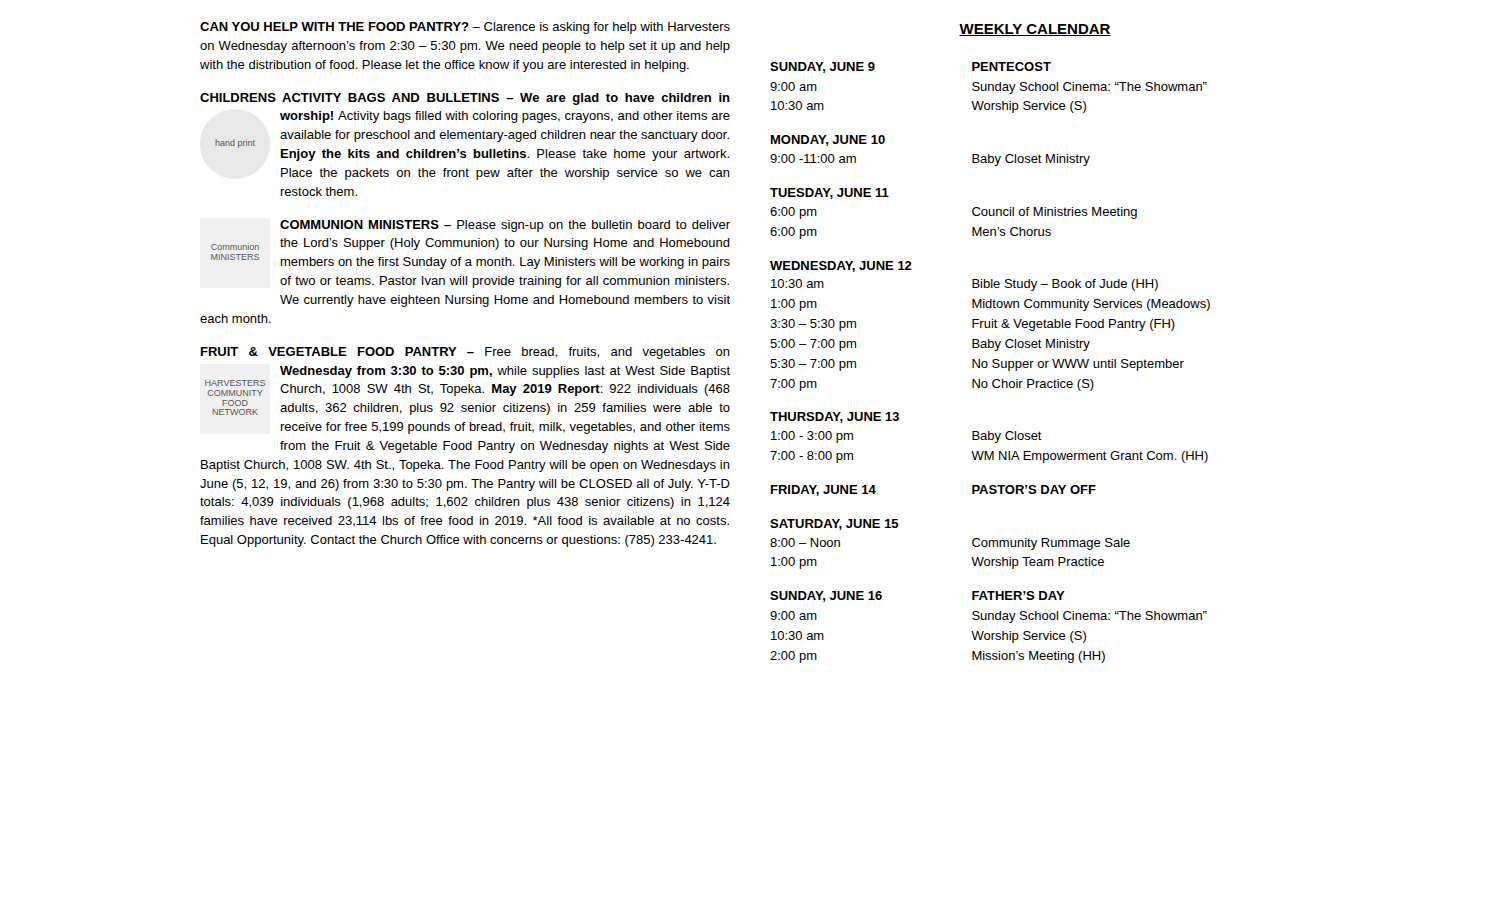CAN YOU HELP WITH THE FOOD PANTRY? – Clarence is asking for help with Harvesters on Wednesday afternoon’s from 2:30 – 5:30 pm. We need people to help set it up and help with the distribution of food. Please let the office know if you are interested in helping.
CHILDRENS ACTIVITY BAGS AND BULLETINS – We are glad to have children in worship! hand print Activity bags filled with coloring pages, crayons, and other items are available for preschool and elementary-aged children near the sanctuary door. Enjoy the kits and children’s bulletins. Please take home your artwork. Place the packets on the front pew after the worship service so we can restock them.
COMMUNION MINISTERS – Please sign-up on the bulletin board to deliver Communion MINISTERS the Lord’s Supper (Holy Communion) to our Nursing Home and Homebound members on the first Sunday of a month. Lay Ministers will be working in pairs of two or teams. Pastor Ivan will provide training for all communion ministers. We currently have eighteen Nursing Home and Homebound members to visit each month.
FRUIT & VEGETABLE FOOD PANTRY – Free bread, fruits, and vegetables on Wednesday from 3:30 to 5:30 pm, HARVESTERS COMMUNITY FOOD NETWORK while supplies last at West Side Baptist Church, 1008 SW 4th St, Topeka. May 2019 Report: 922 individuals (468 adults, 362 children, plus 92 senior citizens) in 259 families were able to receive for free 5,199 pounds of bread, fruit, milk, vegetables, and other items from the Fruit & Vegetable Food Pantry on Wednesday nights at West Side Baptist Church, 1008 SW. 4th St., Topeka. The Food Pantry will be open on Wednesdays in June (5, 12, 19, and 26) from 3:30 to 5:30 pm. The Pantry will be CLOSED all of July. Y-T-D totals: 4,039 individuals (1,968 adults; 1,602 children plus 438 senior citizens) in 1,124 families have received 23,114 lbs of free food in 2019. *All food is available at no costs. Equal Opportunity. Contact the Church Office with concerns or questions: (785) 233-4241.
WEEKLY CALENDAR
| SUNDAY, JUNE 9 | PENTECOST |
| 9:00 am | Sunday School Cinema: “The Showman” |
| 10:30 am | Worship Service (S) |
Monday, June 10
| 9:00 -11:00 am | Baby Closet Ministry |
Tuesday, June 11
| 6:00 pm | Council of Ministries Meeting |
| 6:00 pm | Men’s Chorus |
Wednesday, June 12
| 10:30 am | Bible Study – Book of Jude (HH) |
| 1:00 pm | Midtown Community Services (Meadows) |
| 3:30 – 5:30 pm | Fruit & Vegetable Food Pantry (FH) |
| 5:00 – 7:00 pm | Baby Closet Ministry |
| 5:30 – 7:00 pm | No Supper or WWW until September |
| 7:00 pm | No Choir Practice (S) |
Thursday, June 13
| 1:00 - 3:00 pm | Baby Closet |
| 7:00 - 8:00 pm | WM NIA Empowerment Grant Com. (HH) |
| FRIDAY, JUNE 14 | PASTOR’S DAY OFF |
Saturday, June 15
| 8:00 – Noon | Community Rummage Sale |
| 1:00 pm | Worship Team Practice |
| SUNDAY, JUNE 16 | FATHER’S DAY |
| 9:00 am | Sunday School Cinema: “The Showman” |
| 10:30 am | Worship Service (S) |
| 2:00 pm | Mission’s Meeting (HH) |